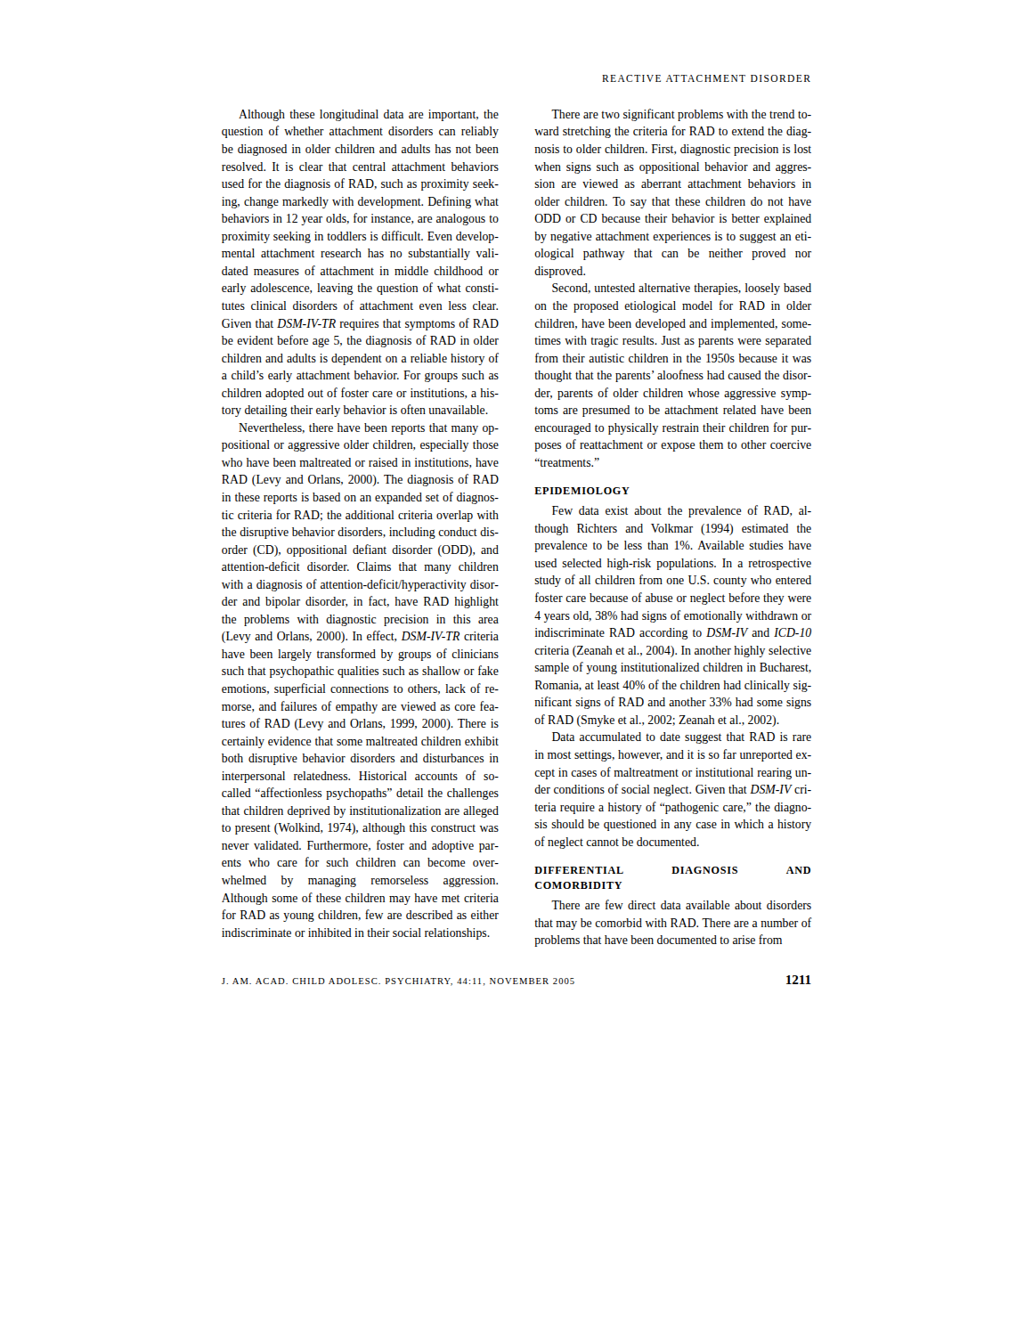Reactive Attachment Disorder
Although these longitudinal data are important, the question of whether attachment disorders can reliably be diagnosed in older children and adults has not been resolved. It is clear that central attachment behaviors used for the diagnosis of RAD, such as proximity seeking, change markedly with development. Defining what behaviors in 12 year olds, for instance, are analogous to proximity seeking in toddlers is difficult. Even developmental attachment research has no substantially validated measures of attachment in middle childhood or early adolescence, leaving the question of what constitutes clinical disorders of attachment even less clear. Given that DSM-IV-TR requires that symptoms of RAD be evident before age 5, the diagnosis of RAD in older children and adults is dependent on a reliable history of a child’s early attachment behavior. For groups such as children adopted out of foster care or institutions, a history detailing their early behavior is often unavailable.
Nevertheless, there have been reports that many oppositional or aggressive older children, especially those who have been maltreated or raised in institutions, have RAD (Levy and Orlans, 2000). The diagnosis of RAD in these reports is based on an expanded set of diagnostic criteria for RAD; the additional criteria overlap with the disruptive behavior disorders, including conduct disorder (CD), oppositional defiant disorder (ODD), and attention-deficit disorder. Claims that many children with a diagnosis of attention-deficit/hyperactivity disorder and bipolar disorder, in fact, have RAD highlight the problems with diagnostic precision in this area (Levy and Orlans, 2000). In effect, DSM-IV-TR criteria have been largely transformed by groups of clinicians such that psychopathic qualities such as shallow or fake emotions, superficial connections to others, lack of remorse, and failures of empathy are viewed as core features of RAD (Levy and Orlans, 1999, 2000). There is certainly evidence that some maltreated children exhibit both disruptive behavior disorders and disturbances in interpersonal relatedness. Historical accounts of so-called “affectionless psychopaths” detail the challenges that children deprived by institutionalization are alleged to present (Wolkind, 1974), although this construct was never validated. Furthermore, foster and adoptive parents who care for such children can become overwhelmed by managing remorseless aggression. Although some of these children may have met criteria for RAD as young children, few are described as either indiscriminate or inhibited in their social relationships.
There are two significant problems with the trend toward stretching the criteria for RAD to extend the diagnosis to older children. First, diagnostic precision is lost when signs such as oppositional behavior and aggression are viewed as aberrant attachment behaviors in older children. To say that these children do not have ODD or CD because their behavior is better explained by negative attachment experiences is to suggest an etiological pathway that can be neither proved nor disproved.
Second, untested alternative therapies, loosely based on the proposed etiological model for RAD in older children, have been developed and implemented, sometimes with tragic results. Just as parents were separated from their autistic children in the 1950s because it was thought that the parents’ aloofness had caused the disorder, parents of older children whose aggressive symptoms are presumed to be attachment related have been encouraged to physically restrain their children for purposes of reattachment or expose them to other coercive “treatments.”
Epidemiology
Few data exist about the prevalence of RAD, although Richters and Volkmar (1994) estimated the prevalence to be less than 1%. Available studies have used selected high-risk populations. In a retrospective study of all children from one U.S. county who entered foster care because of abuse or neglect before they were 4 years old, 38% had signs of emotionally withdrawn or indiscriminate RAD according to DSM-IV and ICD-10 criteria (Zeanah et al., 2004). In another highly selective sample of young institutionalized children in Bucharest, Romania, at least 40% of the children had clinically significant signs of RAD and another 33% had some signs of RAD (Smyke et al., 2002; Zeanah et al., 2002).
Data accumulated to date suggest that RAD is rare in most settings, however, and it is so far unreported except in cases of maltreatment or institutional rearing under conditions of social neglect. Given that DSM-IV criteria require a history of “pathogenic care,” the diagnosis should be questioned in any case in which a history of neglect cannot be documented.
Differential Diagnosis and Comorbidity
There are few direct data available about disorders that may be comorbid with RAD. There are a number of problems that have been documented to arise from
J. Am. Acad. Child Adolesc. Psychiatry, 44:11, November 2005 1211